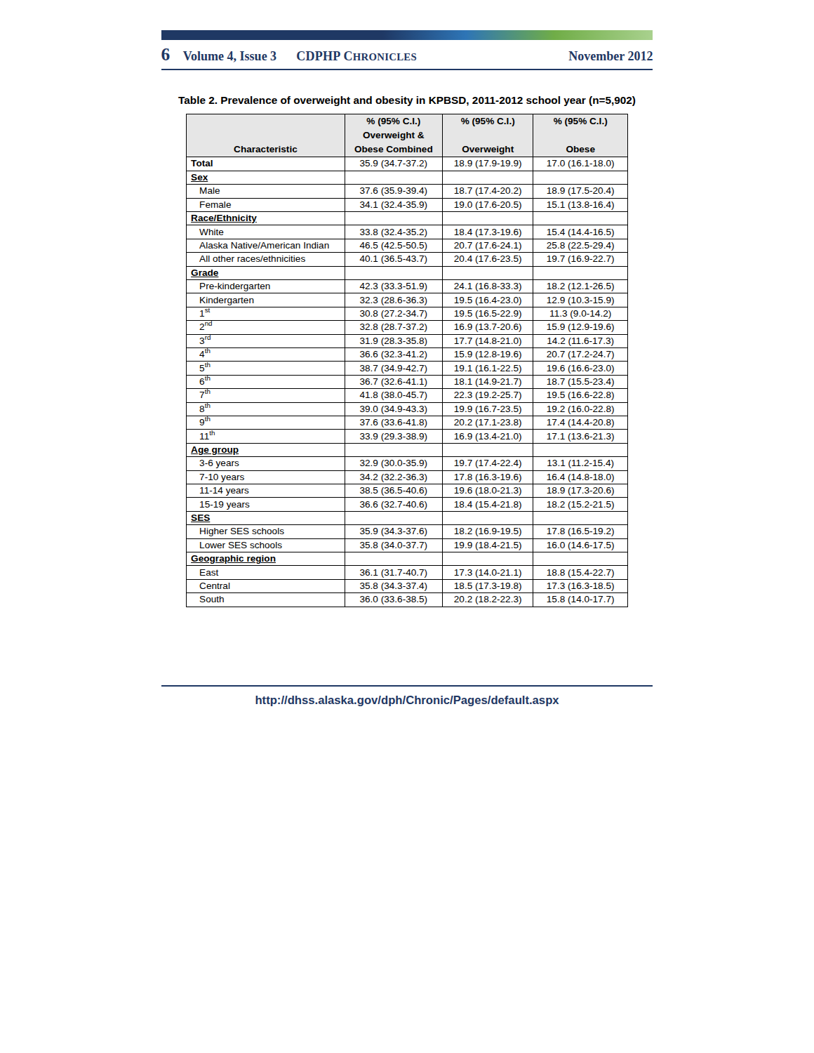6 Volume 4, Issue 3 CDPHP CHRONICLES November 2012
Table 2. Prevalence of overweight and obesity in KPBSD, 2011-2012 school year (n=5,902)
| | % (95% C.I.) | % (95% C.I.) | % (95% C.I.) |
| --- | --- | --- | --- |
| | Overweight & | | |
| Characteristic | Obese Combined | Overweight | Obese |
| Total | 35.9 (34.7-37.2) | 18.9 (17.9-19.9) | 17.0 (16.1-18.0) |
| Sex | | | |
| Male | 37.6 (35.9-39.4) | 18.7 (17.4-20.2) | 18.9 (17.5-20.4) |
| Female | 34.1 (32.4-35.9) | 19.0 (17.6-20.5) | 15.1 (13.8-16.4) |
| Race/Ethnicity | | | |
| White | 33.8 (32.4-35.2) | 18.4 (17.3-19.6) | 15.4 (14.4-16.5) |
| Alaska Native/American Indian | 46.5 (42.5-50.5) | 20.7 (17.6-24.1) | 25.8 (22.5-29.4) |
| All other races/ethnicities | 40.1 (36.5-43.7) | 20.4 (17.6-23.5) | 19.7 (16.9-22.7) |
| Grade | | | |
| Pre-kindergarten | 42.3 (33.3-51.9) | 24.1 (16.8-33.3) | 18.2 (12.1-26.5) |
| Kindergarten | 32.3 (28.6-36.3) | 19.5 (16.4-23.0) | 12.9 (10.3-15.9) |
| 1 st | 30.8 (27.2-34.7) | 19.5 (16.5-22.9) | 11.3 (9.0-14.2) |
| 2 nd | 32.8 (28.7-37.2) | 16.9 (13.7-20.6) | 15.9 (12.9-19.6) |
| 3 rd | 31.9 (28.3-35.8) | 17.7 (14.8-21.0) | 14.2 (11.6-17.3) |
| 4 th | 36.6 (32.3-41.2) | 15.9 (12.8-19.6) | 20.7 (17.2-24.7) |
| 5 th | 38.7 (34.9-42.7) | 19.1 (16.1-22.5) | 19.6 (16.6-23.0) |
| 6 th | 36.7 (32.6-41.1) | 18.1 (14.9-21.7) | 18.7 (15.5-23.4) |
| 7 th | 41.8 (38.0-45.7) | 22.3 (19.2-25.7) | 19.5 (16.6-22.8) |
| 8 th | 39.0 (34.9-43.3) | 19.9 (16.7-23.5) | 19.2 (16.0-22.8) |
| 9 th | 37.6 (33.6-41.8) | 20.2 (17.1-23.8) | 17.4 (14.4-20.8) |
| 11 th | 33.9 (29.3-38.9) | 16.9 (13.4-21.0) | 17.1 (13.6-21.3) |
| Age group | | | |
| 3-6 years | 32.9 (30.0-35.9) | 19.7 (17.4-22.4) | 13.1 (11.2-15.4) |
| 7-10 years | 34.2 (32.2-36.3) | 17.8 (16.3-19.6) | 16.4 (14.8-18.0) |
| 11-14 years | 38.5 (36.5-40.6) | 19.6 (18.0-21.3) | 18.9 (17.3-20.6) |
| 15-19 years | 36.6 (32.7-40.6) | 18.4 (15.4-21.8) | 18.2 (15.2-21.5) |
| SES | | | |
| Higher SES schools | 35.9 (34.3-37.6) | 18.2 (16.9-19.5) | 17.8 (16.5-19.2) |
| Lower SES schools | 35.8 (34.0-37.7) | 19.9 (18.4-21.5) | 16.0 (14.6-17.5) |
| Geographic region | | | |
| East | 36.1 (31.7-40.7) | 17.3 (14.0-21.1) | 18.8 (15.4-22.7) |
| Central | 35.8 (34.3-37.4) | 18.5 (17.3-19.8) | 17.3 (16.3-18.5) |
| South | 36.0 (33.6-38.5) | 20.2 (18.2-22.3) | 15.8 (14.0-17.7) |
http://dhss.alaska.gov/dph/Chronic/Pages/default.aspx